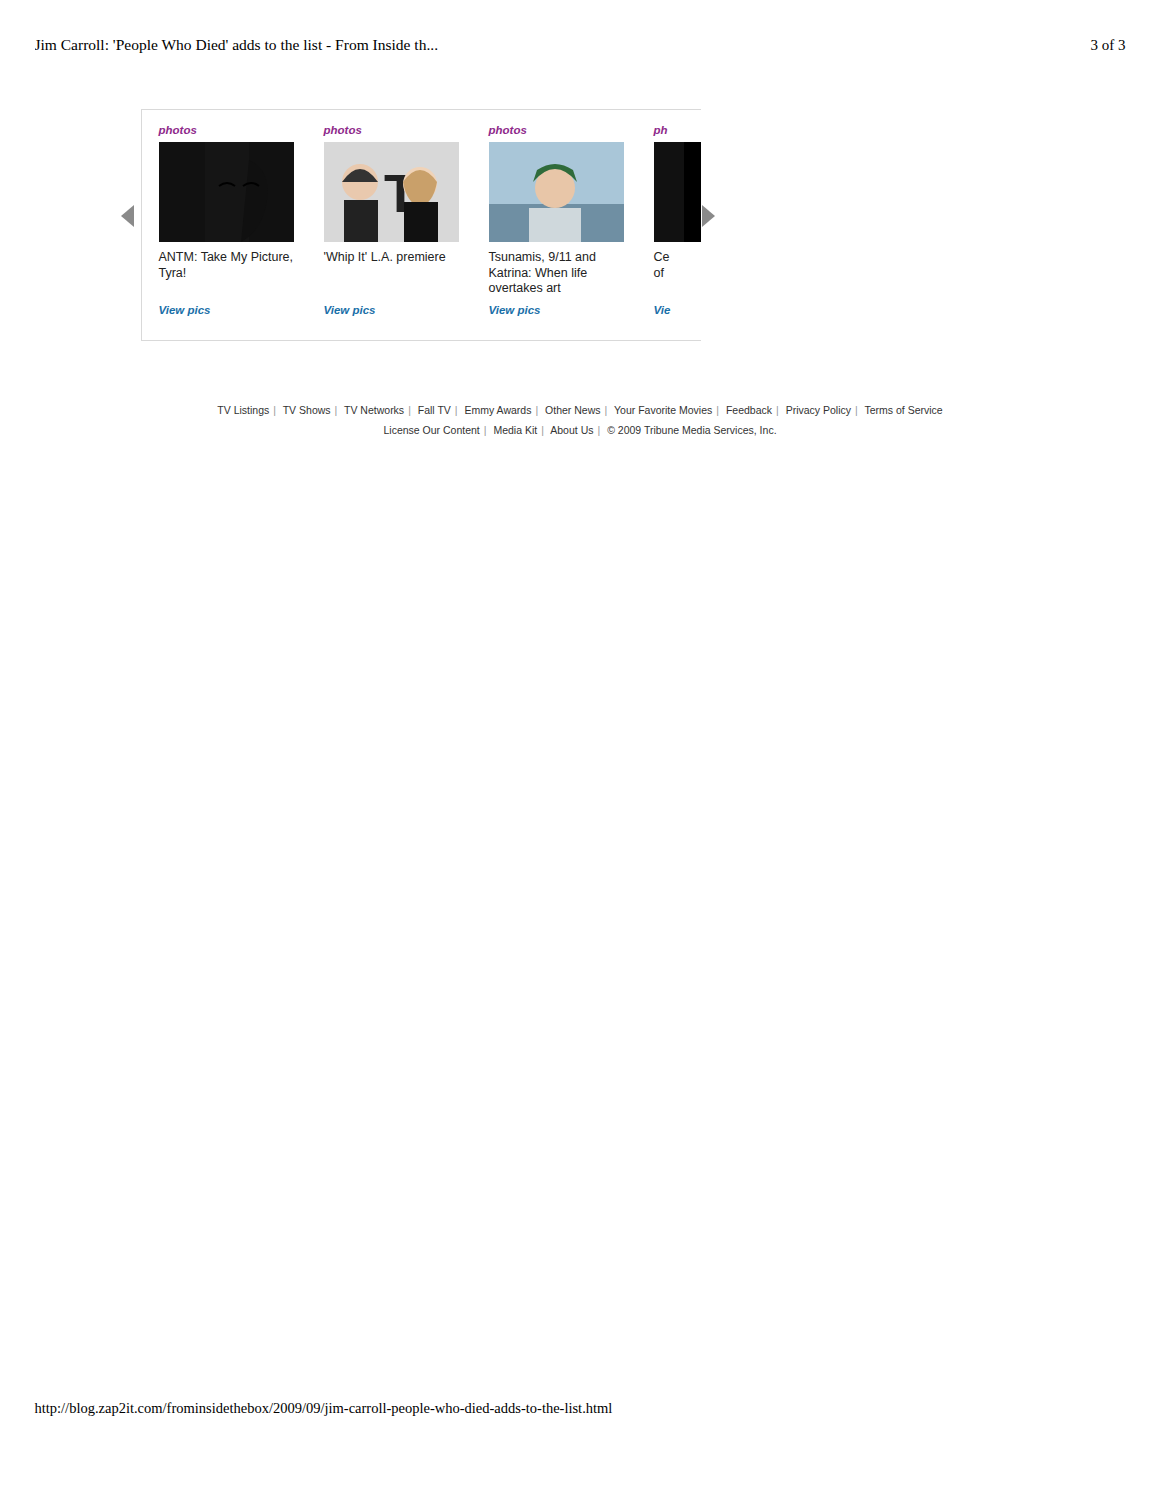Jim Carroll: 'People Who Died' adds to the list - From Inside th...
3 of 3
photos
ANTM: Take My Picture, Tyra!
View pics
photos
'Whip It' L.A. premiere
View pics
photos
Tsunamis, 9/11 and Katrina: When life overtakes art
View pics
ph
Ce
of
Vie
TV Listings| TV Shows| TV Networks| Fall TV| Emmy Awards| Other News| Your Favorite Movies| Feedback| Privacy Policy| Terms of Service
License Our Content| Media Kit| About Us| © 2009 Tribune Media Services, Inc.
http://blog.zap2it.com/frominsidethebox/2009/09/jim-carroll-people-who-died-adds-to-the-list.html